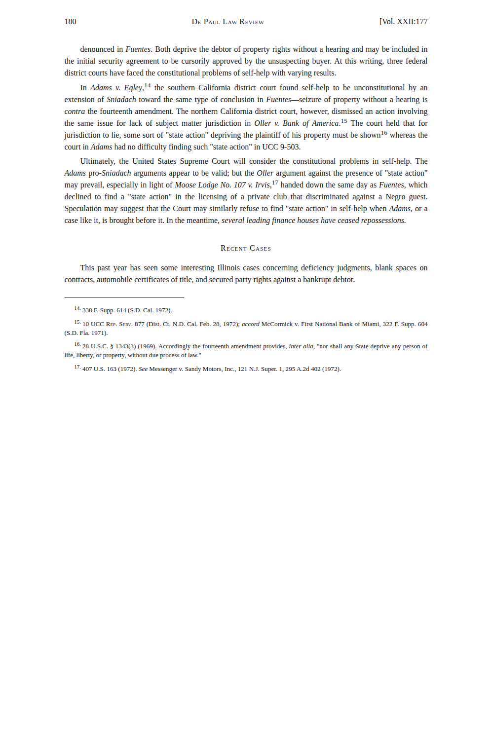180 De Paul Law Review [Vol. XXII:177
denounced in Fuentes. Both deprive the debtor of property rights without a hearing and may be included in the initial security agreement to be cursorily approved by the unsuspecting buyer. At this writing, three federal district courts have faced the constitutional problems of self-help with varying results.
In Adams v. Egley,14 the southern California district court found self-help to be unconstitutional by an extension of Sniadach toward the same type of conclusion in Fuentes—seizure of property without a hearing is contra the fourteenth amendment. The northern California district court, however, dismissed an action involving the same issue for lack of subject matter jurisdiction in Oller v. Bank of America.15 The court held that for jurisdiction to lie, some sort of "state action" depriving the plaintiff of his property must be shown16 whereas the court in Adams had no difficulty finding such "state action" in UCC 9-503.
Ultimately, the United States Supreme Court will consider the constitutional problems in self-help. The Adams pro-Sniadach arguments appear to be valid; but the Oller argument against the presence of "state action" may prevail, especially in light of Moose Lodge No. 107 v. Irvis,17 handed down the same day as Fuentes, which declined to find a "state action" in the licensing of a private club that discriminated against a Negro guest. Speculation may suggest that the Court may similarly refuse to find "state action" in self-help when Adams, or a case like it, is brought before it. In the meantime, several leading finance houses have ceased repossessions.
Recent Cases
This past year has seen some interesting Illinois cases concerning deficiency judgments, blank spaces on contracts, automobile certificates of title, and secured party rights against a bankrupt debtor.
14. 338 F. Supp. 614 (S.D. Cal. 1972).
15. 10 UCC Rep. Serv. 877 (Dist. Ct. N.D. Cal. Feb. 28, 1972); accord McCormick v. First National Bank of Miami, 322 F. Supp. 604 (S.D. Fla. 1971).
16. 28 U.S.C. § 1343(3) (1969). Accordingly the fourteenth amendment provides, inter alia, "nor shall any State deprive any person of life, liberty, or property, without due process of law."
17. 407 U.S. 163 (1972). See Messenger v. Sandy Motors, Inc., 121 N.J. Super. 1, 295 A.2d 402 (1972).